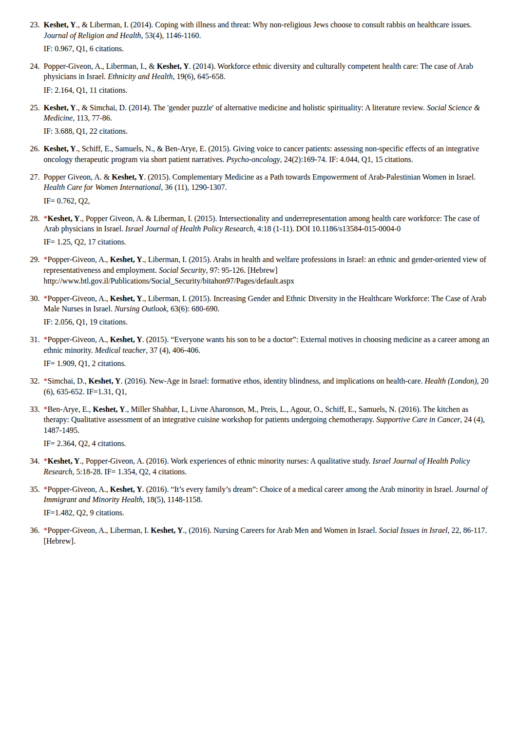23.
Keshet, Y., & Liberman, I. (2014). Coping with illness and threat: Why non-religious Jews choose to consult rabbis on healthcare issues. Journal of Religion and Health, 53(4), 1146-1160.
IF: 0.967, Q1, 6 citations.
24.
Popper-Giveon, A., Liberman, I., & Keshet, Y. (2014). Workforce ethnic diversity and culturally competent health care: The case of Arab physicians in Israel. Ethnicity and Health, 19(6), 645-658.
IF: 2.164, Q1, 11 citations.
25.
Keshet, Y., & Simchai, D. (2014). The 'gender puzzle' of alternative medicine and holistic spirituality: A literature review. Social Science & Medicine, 113, 77-86.
IF: 3.688, Q1, 22 citations.
26.
Keshet, Y., Schiff, E., Samuels, N., & Ben-Arye, E. (2015). Giving voice to cancer patients: assessing non-specific effects of an integrative oncology therapeutic program via short patient narratives. Psycho-oncology, 24(2):169-74. IF: 4.044, Q1, 15 citations.
27.
Popper Giveon, A. & Keshet, Y. (2015). Complementary Medicine as a Path towards Empowerment of Arab-Palestinian Women in Israel. Health Care for Women International, 36 (11), 1290-1307.
IF= 0.762, Q2,
28.
*Keshet, Y., Popper Giveon, A. & Liberman, I. (2015). Intersectionality and underrepresentation among health care workforce: The case of Arab physicians in Israel. Israel Journal of Health Policy Research, 4:18 (1-11). DOI 10.1186/s13584-015-0004-0
IF= 1.25, Q2, 17 citations.
29.
*Popper-Giveon, A., Keshet, Y., Liberman, I. (2015). Arabs in health and welfare professions in Israel: an ethnic and gender-oriented view of representativeness and employment. Social Security, 97: 95-126. [Hebrew]
http://www.btl.gov.il/Publications/Social_Security/bitahon97/Pages/default.aspx
30.
*Popper-Giveon, A., Keshet, Y., Liberman, I. (2015). Increasing Gender and Ethnic Diversity in the Healthcare Workforce: The Case of Arab Male Nurses in Israel. Nursing Outlook, 63(6): 680-690.
IF: 2.056, Q1, 19 citations.
31.
*Popper-Giveon, A., Keshet, Y. (2015). “Everyone wants his son to be a doctor”: External motives in choosing medicine as a career among an ethnic minority. Medical teacher, 37 (4), 406-406.
IF= 1.909, Q1, 2 citations.
32.
*Simchai, D., Keshet, Y. (2016). New-Age in Israel: formative ethos, identity blindness, and implications on health-care. Health (London), 20 (6), 635-652. IF=1.31, Q1,
33.
*Ben-Arye, E., Keshet, Y., Miller Shahbar, I., Livne Aharonson, M., Preis, L., Agour, O., Schiff, E., Samuels, N. (2016). The kitchen as therapy: Qualitative assessment of an integrative cuisine workshop for patients undergoing chemotherapy. Supportive Care in Cancer, 24 (4), 1487-1495.
IF= 2.364, Q2, 4 citations.
34.
*Keshet, Y., Popper-Giveon, A. (2016). Work experiences of ethnic minority nurses: A qualitative study. Israel Journal of Health Policy Research, 5:18-28. IF= 1.354, Q2, 4 citations.
35.
*Popper-Giveon, A., Keshet, Y. (2016). “It’s every family’s dream”: Choice of a medical career among the Arab minority in Israel. Journal of Immigrant and Minority Health, 18(5), 1148-1158.
IF=1.482, Q2, 9 citations.
36.
*Popper-Giveon, A., Liberman, I. Keshet, Y., (2016). Nursing Careers for Arab Men and Women in Israel. Social Issues in Israel, 22, 86-117. [Hebrew].